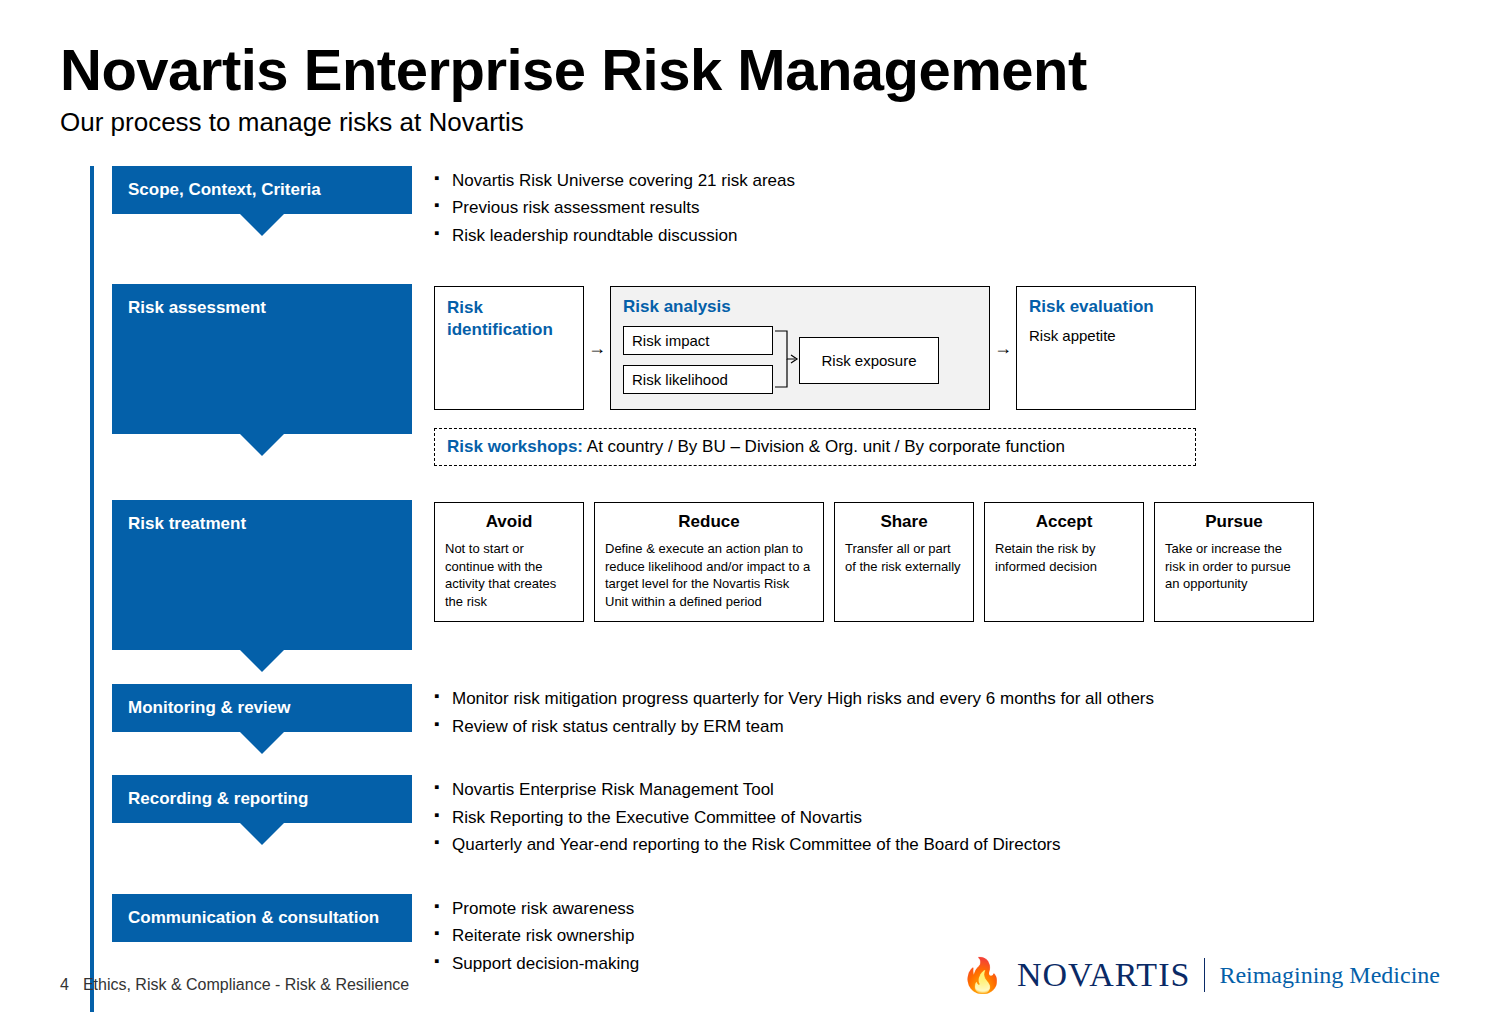Novartis Enterprise Risk Management
Our process to manage risks at Novartis
Scope, Context, Criteria
Novartis Risk Universe covering 21 risk areas
Previous risk assessment results
Risk leadership roundtable discussion
Risk assessment
Risk
identification
→
Risk analysis
Risk impact
Risk likelihood
Risk exposure
→
Risk evaluation
Risk appetite
Risk workshops: At country / By BU – Division & Org. unit / By corporate function
Risk treatment
Avoid
Not to start or continue with the activity that creates the risk
Reduce
Define & execute an action plan to reduce likelihood and/or impact to a target level for the Novartis Risk Unit within a defined period
Share
Transfer all or part of the risk externally
Accept
Retain the risk by informed decision
Pursue
Take or increase the risk in order to pursue an opportunity
Monitoring & review
Monitor risk mitigation progress quarterly for Very High risks and every 6 months for all others
Review of risk status centrally by ERM team
Recording & reporting
Novartis Enterprise Risk Management Tool
Risk Reporting to the Executive Committee of Novartis
Quarterly and Year-end reporting to the Risk Committee of the Board of Directors
Communication & consultation
Promote risk awareness
Reiterate risk ownership
Support decision-making
4 Ethics, Risk & Compliance - Risk & Resilience
🔥 NOVARTIS Reimagining Medicine